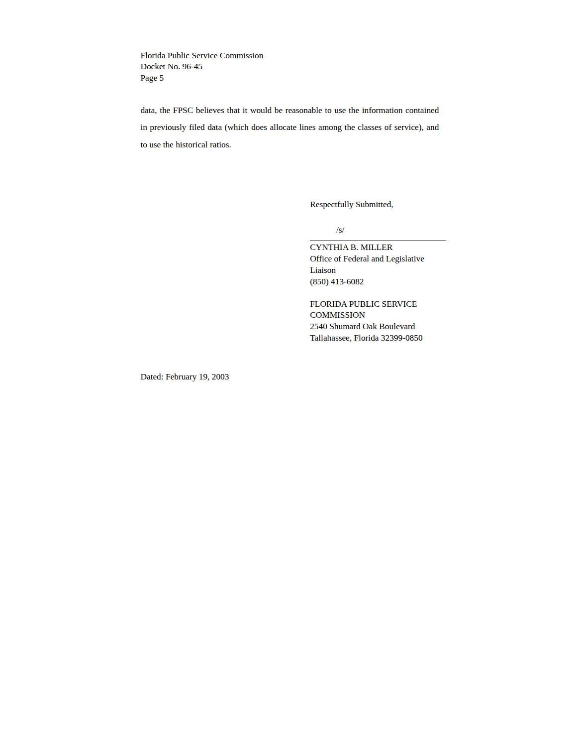Florida Public Service Commission
Docket No. 96-45
Page 5
data, the FPSC believes that it would be reasonable to use the information contained in previously filed data (which does allocate lines among the classes of service), and to use the historical ratios.
Respectfully Submitted,
/s/
CYNTHIA B. MILLER
Office of Federal and Legislative Liaison
(850) 413-6082
FLORIDA PUBLIC SERVICE COMMISSION
2540 Shumard Oak Boulevard
Tallahassee, Florida 32399-0850
Dated: February 19, 2003